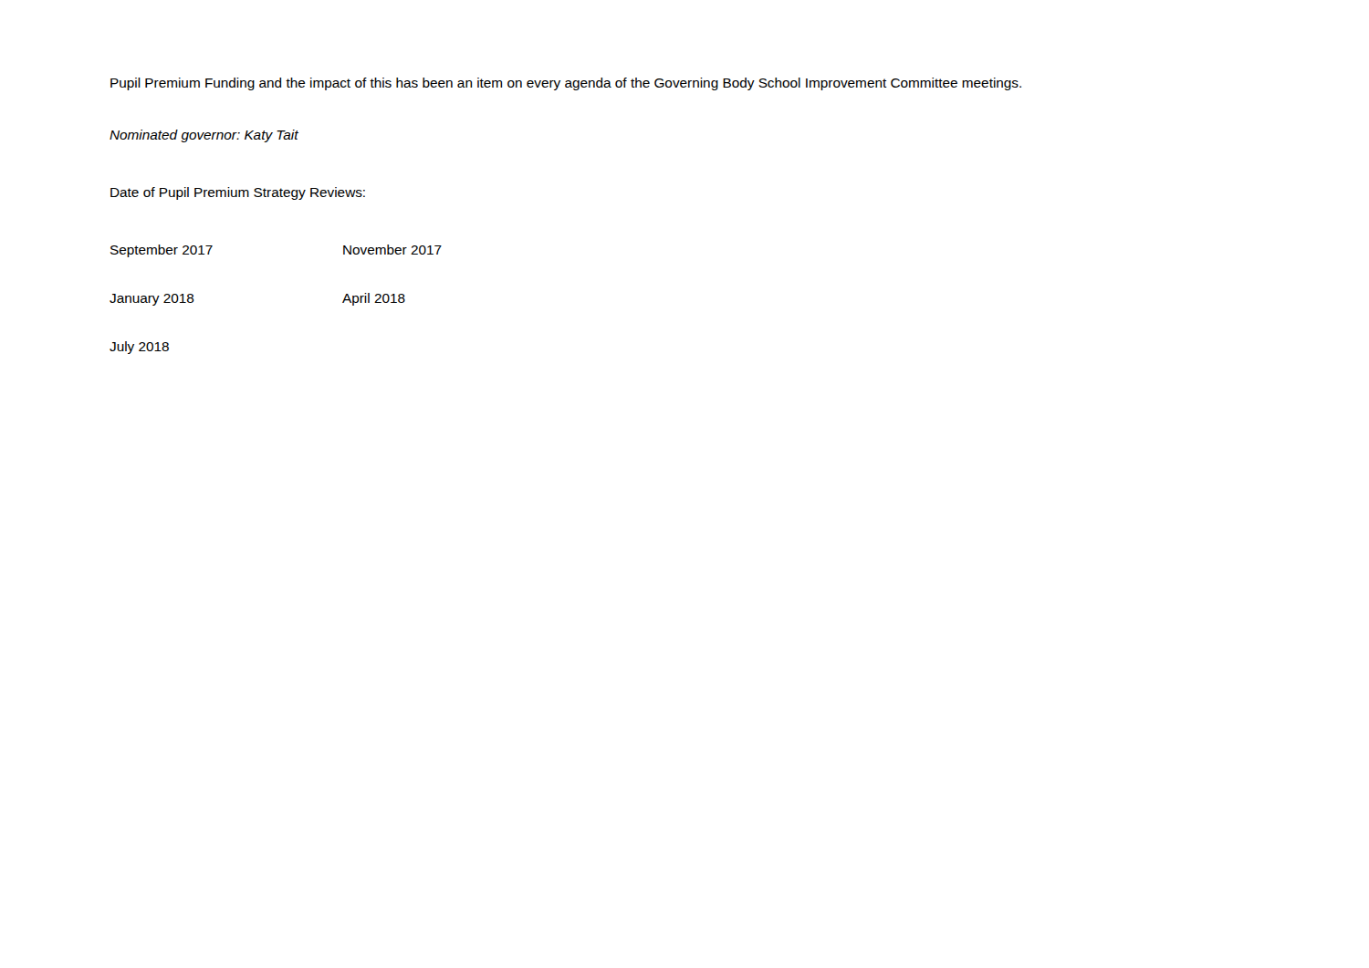Pupil Premium Funding and the impact of this has been an item on every agenda of the Governing Body School Improvement Committee meetings.
Nominated governor: Katy Tait
Date of Pupil Premium Strategy Reviews:
| September 2017 | November 2017 |
| January 2018 | April 2018 |
| July 2018 | |